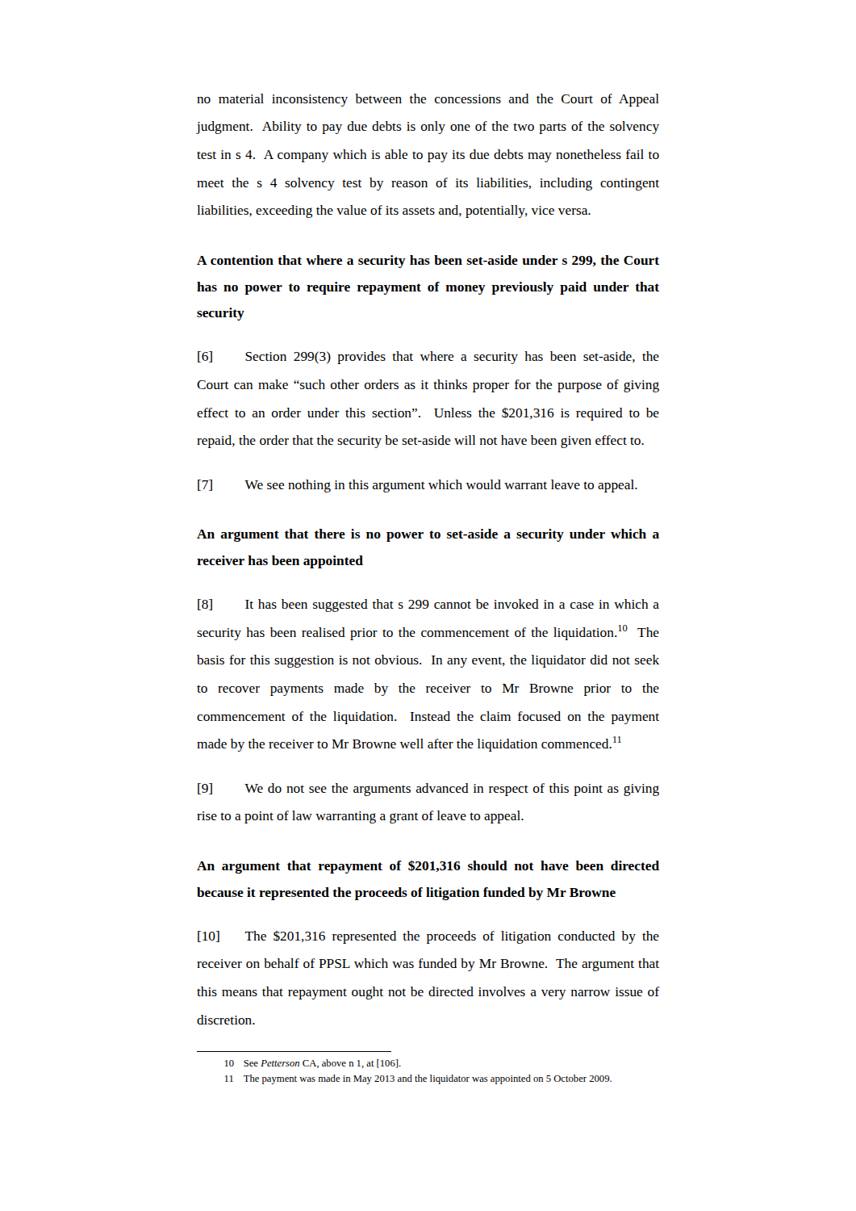no material inconsistency between the concessions and the Court of Appeal judgment. Ability to pay due debts is only one of the two parts of the solvency test in s 4. A company which is able to pay its due debts may nonetheless fail to meet the s 4 solvency test by reason of its liabilities, including contingent liabilities, exceeding the value of its assets and, potentially, vice versa.
A contention that where a security has been set-aside under s 299, the Court has no power to require repayment of money previously paid under that security
[6] Section 299(3) provides that where a security has been set-aside, the Court can make “such other orders as it thinks proper for the purpose of giving effect to an order under this section”. Unless the $201,316 is required to be repaid, the order that the security be set-aside will not have been given effect to.
[7] We see nothing in this argument which would warrant leave to appeal.
An argument that there is no power to set-aside a security under which a receiver has been appointed
[8] It has been suggested that s 299 cannot be invoked in a case in which a security has been realised prior to the commencement of the liquidation.10 The basis for this suggestion is not obvious. In any event, the liquidator did not seek to recover payments made by the receiver to Mr Browne prior to the commencement of the liquidation. Instead the claim focused on the payment made by the receiver to Mr Browne well after the liquidation commenced.11
[9] We do not see the arguments advanced in respect of this point as giving rise to a point of law warranting a grant of leave to appeal.
An argument that repayment of $201,316 should not have been directed because it represented the proceeds of litigation funded by Mr Browne
[10] The $201,316 represented the proceeds of litigation conducted by the receiver on behalf of PPSL which was funded by Mr Browne. The argument that this means that repayment ought not be directed involves a very narrow issue of discretion.
| 10 | See Petterson CA, above n 1, at [106]. |
| 11 | The payment was made in May 2013 and the liquidator was appointed on 5 October 2009. |